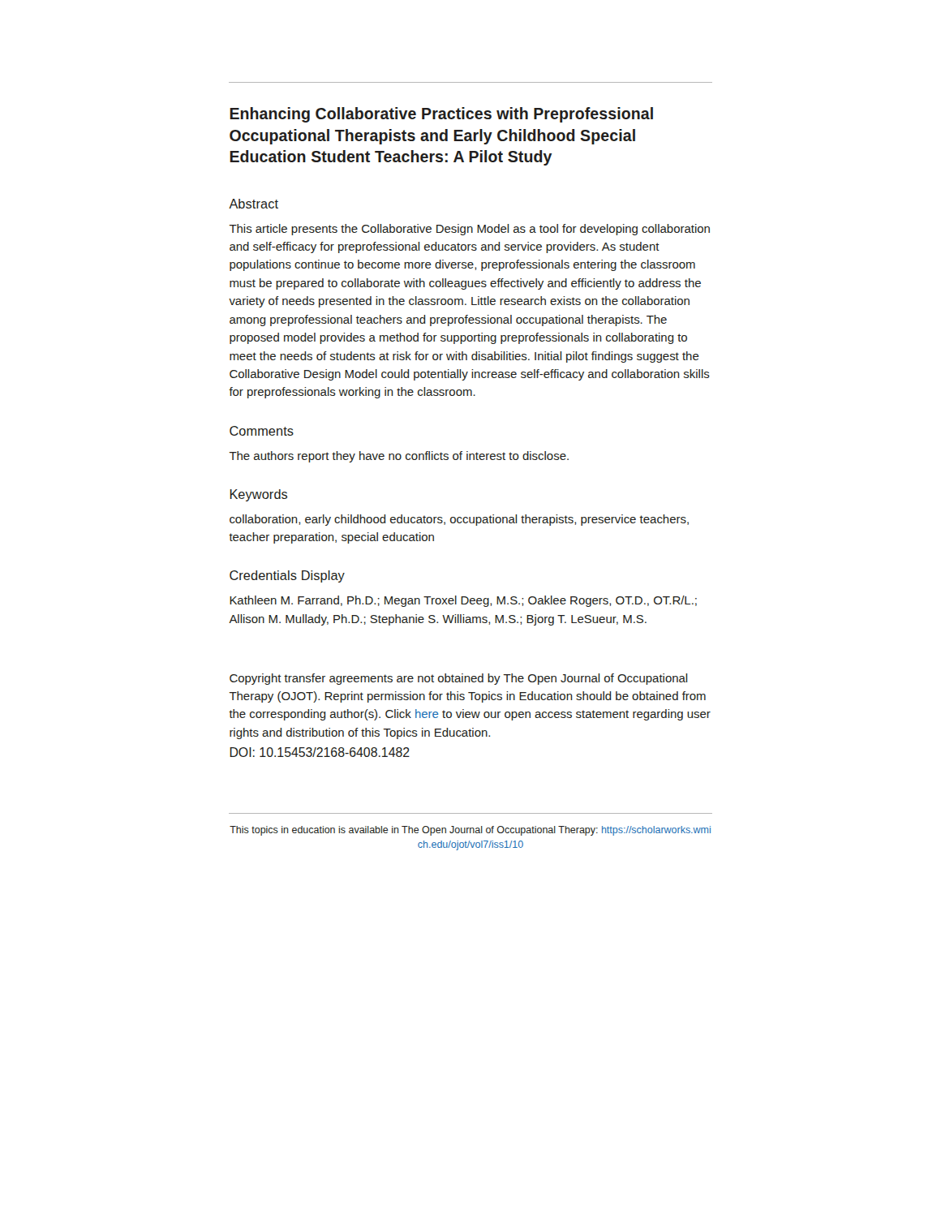Enhancing Collaborative Practices with Preprofessional Occupational Therapists and Early Childhood Special Education Student Teachers: A Pilot Study
Abstract
This article presents the Collaborative Design Model as a tool for developing collaboration and self-efficacy for preprofessional educators and service providers. As student populations continue to become more diverse, preprofessionals entering the classroom must be prepared to collaborate with colleagues effectively and efficiently to address the variety of needs presented in the classroom. Little research exists on the collaboration among preprofessional teachers and preprofessional occupational therapists. The proposed model provides a method for supporting preprofessionals in collaborating to meet the needs of students at risk for or with disabilities. Initial pilot findings suggest the Collaborative Design Model could potentially increase self-efficacy and collaboration skills for preprofessionals working in the classroom.
Comments
The authors report they have no conflicts of interest to disclose.
Keywords
collaboration, early childhood educators, occupational therapists, preservice teachers, teacher preparation, special education
Credentials Display
Kathleen M. Farrand, Ph.D.; Megan Troxel Deeg, M.S.; Oaklee Rogers, OT.D., OT.R/L.; Allison M. Mullady, Ph.D.; Stephanie S. Williams, M.S.; Bjorg T. LeSueur, M.S.
Copyright transfer agreements are not obtained by The Open Journal of Occupational Therapy (OJOT). Reprint permission for this Topics in Education should be obtained from the corresponding author(s). Click here to view our open access statement regarding user rights and distribution of this Topics in Education.
DOI: 10.15453/2168-6408.1482
This topics in education is available in The Open Journal of Occupational Therapy: https://scholarworks.wmich.edu/ojot/vol7/iss1/10